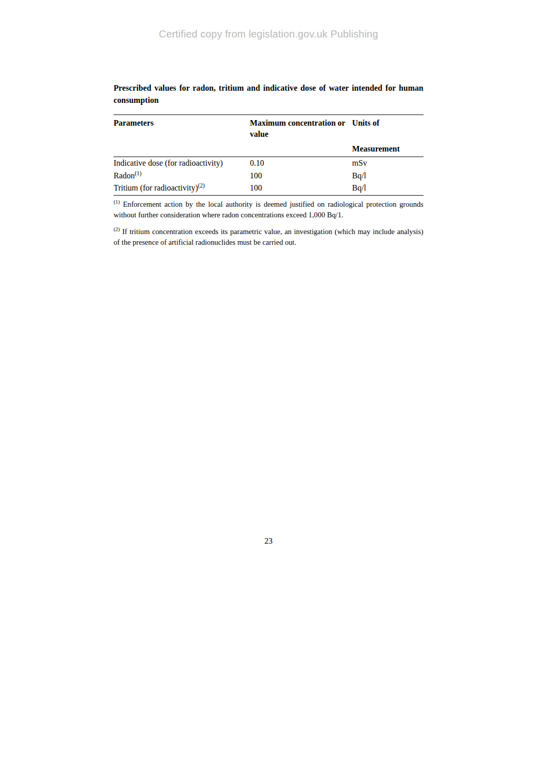Certified copy from legislation.gov.uk Publishing
Prescribed values for radon, tritium and indicative dose of water intended for human consumption
| Parameters | Maximum concentration or value | Units of |
| --- | --- | --- |
| | | Measurement |
| Indicative dose (for radioactivity) | 0.10 | mSv |
| Radon (1) | 100 | Bq/l |
| Tritium (for radioactivity) (2) | 100 | Bq/l |
(1) Enforcement action by the local authority is deemed justified on radiological protection grounds without further consideration where radon concentrations exceed 1,000 Bq/1.
(2) If tritium concentration exceeds its parametric value, an investigation (which may include analysis) of the presence of artificial radionuclides must be carried out.
23